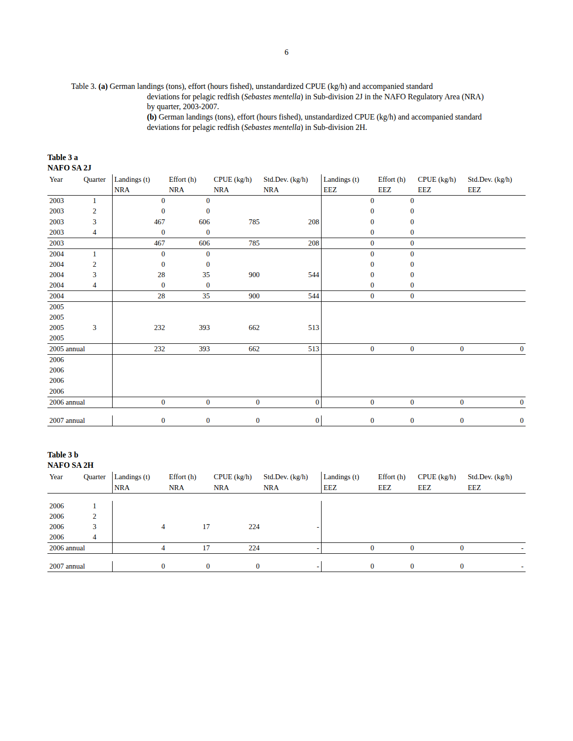6
Table 3. (a) German landings (tons), effort (hours fished), unstandardized CPUE (kg/h) and accompanied standard deviations for pelagic redfish (Sebastes mentella) in Sub-division 2J in the NAFO Regulatory Area (NRA) by quarter, 2003-2007. (b) German landings (tons), effort (hours fished), unstandardized CPUE (kg/h) and accompanied standard deviations for pelagic redfish (Sebastes mentella) in Sub-division 2H.
Table 3 a
NAFO SA 2J
| Year | Quarter | Landings (t) | Effort (h) | CPUE (kg/h) | Std.Dev. (kg/h) | Landings (t) | Effort (h) | CPUE (kg/h) | Std.Dev. (kg/h) |
| --- | --- | --- | --- | --- | --- | --- | --- | --- | --- |
| | | NRA | NRA | NRA | NRA | EEZ | EEZ | EEZ | EEZ |
| 2003 | 1 | 0 | 0 | | | 0 | 0 | | |
| 2003 | 2 | 0 | 0 | | | 0 | 0 | | |
| 2003 | 3 | 467 | 606 | 785 | 208 | 0 | 0 | | |
| 2003 | 4 | 0 | 0 | | | 0 | 0 | | |
| 2003 | | 467 | 606 | 785 | 208 | 0 | 0 | | |
| 2004 | 1 | 0 | 0 | | | 0 | 0 | | |
| 2004 | 2 | 0 | 0 | | | 0 | 0 | | |
| 2004 | 3 | 28 | 35 | 900 | 544 | 0 | 0 | | |
| 2004 | 4 | 0 | 0 | | | 0 | 0 | | |
| 2004 | | 28 | 35 | 900 | 544 | 0 | 0 | | |
| 2005 | | | | | | | | | |
| 2005 | | | | | | | | | |
| 2005 | 3 | 232 | 393 | 662 | 513 | | | | |
| 2005 | | | | | | | | | |
| 2005 annual | 232 | 393 | 662 | 513 | 0 | 0 | 0 | 0 |
| 2006 | | | | | | | | | |
| 2006 | | | | | | | | | |
| 2006 | | | | | | | | | |
| 2006 | | | | | | | | | |
| 2006 annual | 0 | 0 | 0 | 0 | 0 | 0 | 0 | 0 |
| 2007 annual | 0 | 0 | 0 | 0 | 0 | 0 | 0 | 0 |
Table 3 b
NAFO SA 2H
| Year | Quarter | Landings (t) | Effort (h) | CPUE (kg/h) | Std.Dev. (kg/h) | Landings (t) | Effort (h) | CPUE (kg/h) | Std.Dev. (kg/h) |
| --- | --- | --- | --- | --- | --- | --- | --- | --- | --- |
| | | NRA | NRA | NRA | NRA | EEZ | EEZ | EEZ | EEZ |
| 2006 | 1 | | | | | | | | |
| 2006 | 2 | | | | | | | | |
| 2006 | 3 | 4 | 17 | 224 | - | | | | |
| 2006 | 4 | | | | | | | | |
| 2006 annual | 4 | 17 | 224 | - | 0 | 0 | 0 | - |
| 2007 annual | 0 | 0 | 0 | - | 0 | 0 | 0 | - |